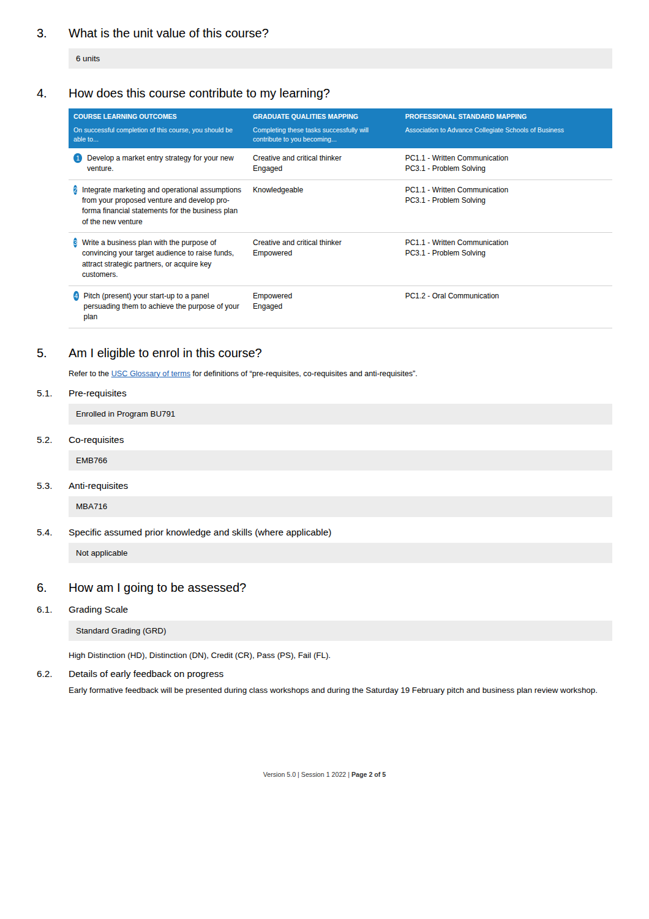3.
What is the unit value of this course?
6 units
4.
How does this course contribute to my learning?
| COURSE LEARNING OUTCOMES On successful completion of this course, you should be able to... | GRADUATE QUALITIES MAPPING Completing these tasks successfully will contribute to you becoming... | PROFESSIONAL STANDARD MAPPING Association to Advance Collegiate Schools of Business |
| --- | --- | --- |
| 1 Develop a market entry strategy for your new venture. | Creative and critical thinker Engaged | PC1.1 - Written Communication PC3.1 - Problem Solving |
| 2 Integrate marketing and operational assumptions from your proposed venture and develop pro-forma financial statements for the business plan of the new venture | Knowledgeable | PC1.1 - Written Communication PC3.1 - Problem Solving |
| 3 Write a business plan with the purpose of convincing your target audience to raise funds, attract strategic partners, or acquire key customers. | Creative and critical thinker Empowered | PC1.1 - Written Communication PC3.1 - Problem Solving |
| 4 Pitch (present) your start-up to a panel persuading them to achieve the purpose of your plan | Empowered Engaged | PC1.2 - Oral Communication |
5.
Am I eligible to enrol in this course?
Refer to the USC Glossary of terms for definitions of “pre-requisites, co-requisites and anti-requisites”.
5.1.
Pre-requisites
Enrolled in Program BU791
5.2.
Co-requisites
EMB766
5.3.
Anti-requisites
MBA716
5.4.
Specific assumed prior knowledge and skills (where applicable)
Not applicable
6.
How am I going to be assessed?
6.1.
Grading Scale
Standard Grading (GRD)
High Distinction (HD), Distinction (DN), Credit (CR), Pass (PS), Fail (FL).
6.2.
Details of early feedback on progress
Early formative feedback will be presented during class workshops and during the Saturday 19 February pitch and business plan review workshop.
Version 5.0 | Session 1 2022 | Page 2 of 5